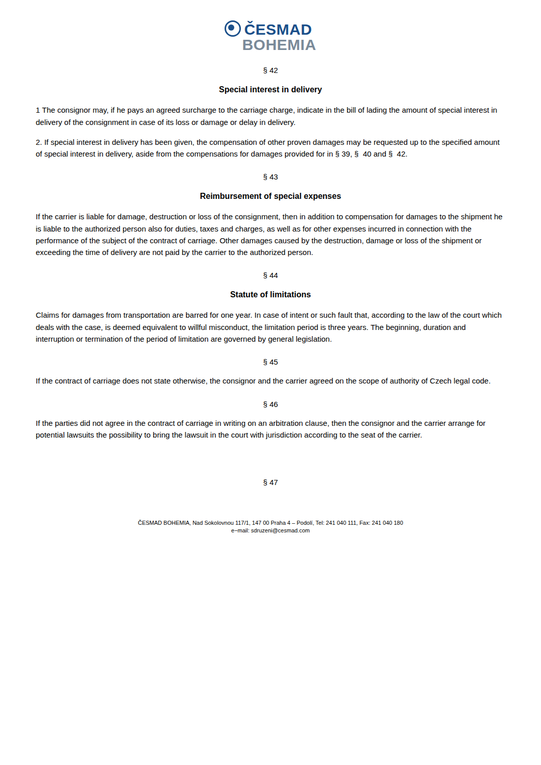ČESMAD
BOHEMIA
§ 42
Special interest in delivery
1 The consignor may, if he pays an agreed surcharge to the carriage charge, indicate in the bill of lading the amount of special interest in delivery of the consignment in case of its loss or damage or delay in delivery.
2. If special interest in delivery has been given, the compensation of other proven damages may be requested up to the specified amount of special interest in delivery, aside from the compensations for damages provided for in § 39, § 40 and § 42.
§ 43
Reimbursement of special expenses
If the carrier is liable for damage, destruction or loss of the consignment, then in addition to compensation for damages to the shipment he is liable to the authorized person also for duties, taxes and charges, as well as for other expenses incurred in connection with the performance of the subject of the contract of carriage. Other damages caused by the destruction, damage or loss of the shipment or exceeding the time of delivery are not paid by the carrier to the authorized person.
§ 44
Statute of limitations
Claims for damages from transportation are barred for one year. In case of intent or such fault that, according to the law of the court which deals with the case, is deemed equivalent to willful misconduct, the limitation period is three years. The beginning, duration and interruption or termination of the period of limitation are governed by general legislation.
§ 45
If the contract of carriage does not state otherwise, the consignor and the carrier agreed on the scope of authority of Czech legal code.
§ 46
If the parties did not agree in the contract of carriage in writing on an arbitration clause, then the consignor and the carrier arrange for potential lawsuits the possibility to bring the lawsuit in the court with jurisdiction according to the seat of the carrier.
§ 47
ČESMAD BOHEMIA, Nad Sokolovnou 117/1, 147 00 Praha 4 – Podolí, Tel: 241 040 111, Fax: 241 040 180
e−mail: sdruzeni@cesmad.com